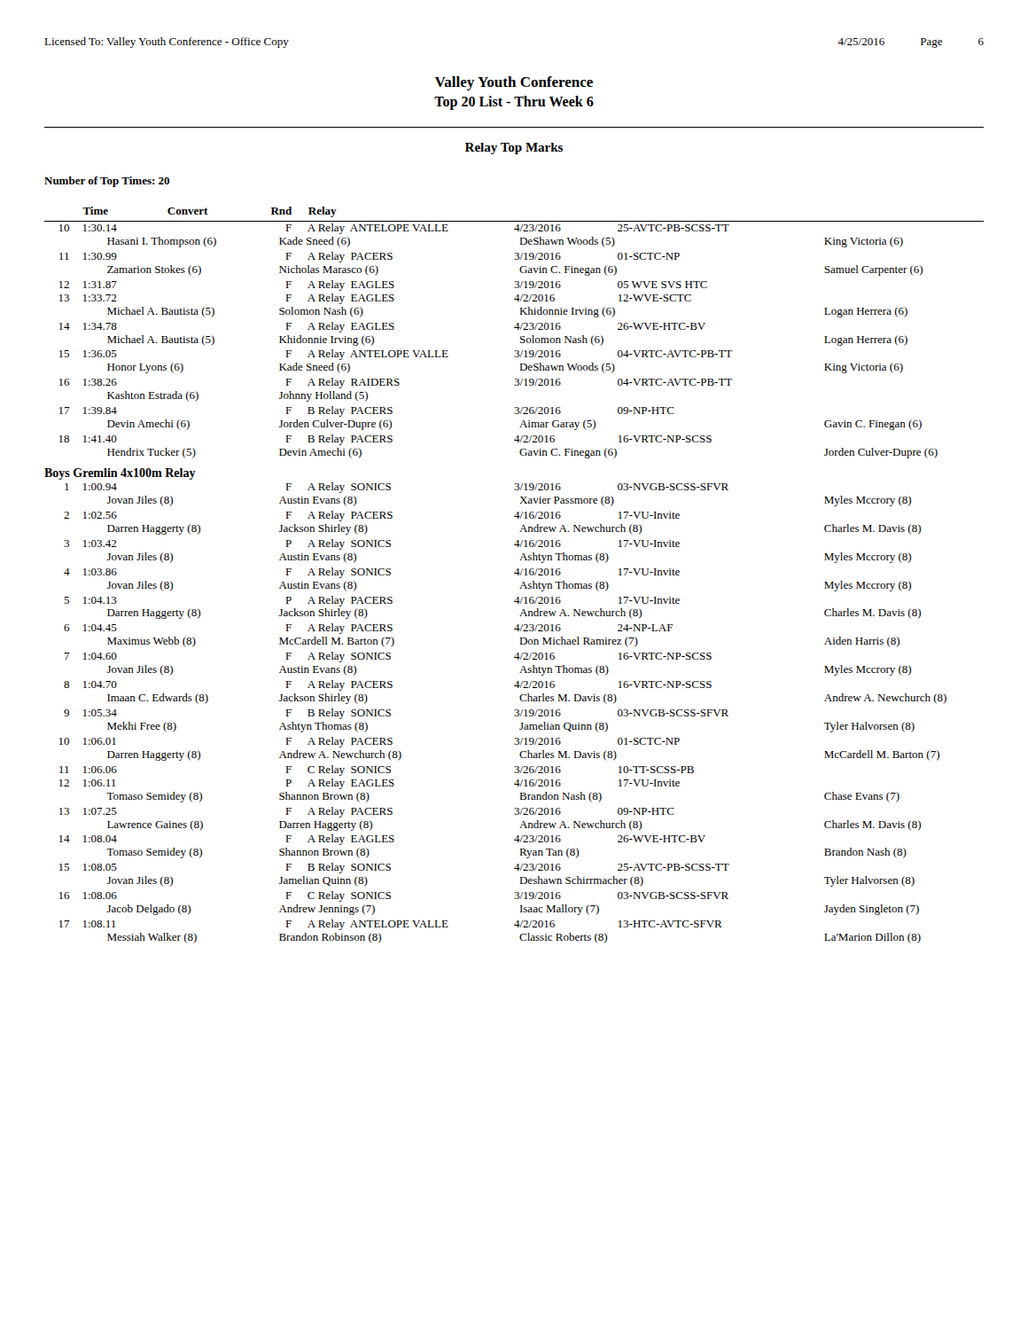Licensed To: Valley Youth Conference - Office Copy
4/25/2016 Page 6
Valley Youth Conference
Top 20 List - Thru Week 6
Relay Top Marks
Number of Top Times: 20
| | Time | Convert | Rnd | Relay | | | |
| --- | --- | --- | --- | --- | --- | --- | --- |
| 10 | 1:30.14 | | F | A Relay ANTELOPE VALLE | 4/23/2016 | 25-AVTC-PB-SCSS-TT | |
| | Hasani I. Thompson (6) | Kade Sneed (6) | DeShawn Woods (5) | King Victoria (6) |
| 11 | 1:30.99 | | F | A Relay PACERS | 3/19/2016 | 01-SCTC-NP | |
| | Zamarion Stokes (6) | Nicholas Marasco (6) | Gavin C. Finegan (6) | Samuel Carpenter (6) |
| 12 | 1:31.87 | | F | A Relay EAGLES | 3/19/2016 | 05 WVE SVS HTC | |
| 13 | 1:33.72 | | F | A Relay EAGLES | 4/2/2016 | 12-WVE-SCTC | |
| | Michael A. Bautista (5) | Solomon Nash (6) | Khidonnie Irving (6) | Logan Herrera (6) |
| 14 | 1:34.78 | | F | A Relay EAGLES | 4/23/2016 | 26-WVE-HTC-BV | |
| | Michael A. Bautista (5) | Khidonnie Irving (6) | Solomon Nash (6) | Logan Herrera (6) |
| 15 | 1:36.05 | | F | A Relay ANTELOPE VALLE | 3/19/2016 | 04-VRTC-AVTC-PB-TT | |
| | Honor Lyons (6) | Kade Sneed (6) | DeShawn Woods (5) | King Victoria (6) |
| 16 | 1:38.26 | | F | A Relay RAIDERS | 3/19/2016 | 04-VRTC-AVTC-PB-TT | |
| | Kashton Estrada (6) | Johnny Holland (5) | | |
| 17 | 1:39.84 | | F | B Relay PACERS | 3/26/2016 | 09-NP-HTC | |
| | Devin Amechi (6) | Jorden Culver-Dupre (6) | Aimar Garay (5) | Gavin C. Finegan (6) |
| 18 | 1:41.40 | | F | B Relay PACERS | 4/2/2016 | 16-VRTC-NP-SCSS | |
| | Hendrix Tucker (5) | Devin Amechi (6) | Gavin C. Finegan (6) | Jorden Culver-Dupre (6) |
| Boys Gremlin 4x100m Relay |
| 1 | 1:00.94 | | F | A Relay SONICS | 3/19/2016 | 03-NVGB-SCSS-SFVR | |
| | Jovan Jiles (8) | Austin Evans (8) | Xavier Passmore (8) | Myles Mccrory (8) |
| 2 | 1:02.56 | | F | A Relay PACERS | 4/16/2016 | 17-VU-Invite | |
| | Darren Haggerty (8) | Jackson Shirley (8) | Andrew A. Newchurch (8) | Charles M. Davis (8) |
| 3 | 1:03.42 | | P | A Relay SONICS | 4/16/2016 | 17-VU-Invite | |
| | Jovan Jiles (8) | Austin Evans (8) | Ashtyn Thomas (8) | Myles Mccrory (8) |
| 4 | 1:03.86 | | F | A Relay SONICS | 4/16/2016 | 17-VU-Invite | |
| | Jovan Jiles (8) | Austin Evans (8) | Ashtyn Thomas (8) | Myles Mccrory (8) |
| 5 | 1:04.13 | | P | A Relay PACERS | 4/16/2016 | 17-VU-Invite | |
| | Darren Haggerty (8) | Jackson Shirley (8) | Andrew A. Newchurch (8) | Charles M. Davis (8) |
| 6 | 1:04.45 | | F | A Relay PACERS | 4/23/2016 | 24-NP-LAF | |
| | Maximus Webb (8) | McCardell M. Barton (7) | Don Michael Ramirez (7) | Aiden Harris (8) |
| 7 | 1:04.60 | | F | A Relay SONICS | 4/2/2016 | 16-VRTC-NP-SCSS | |
| | Jovan Jiles (8) | Austin Evans (8) | Ashtyn Thomas (8) | Myles Mccrory (8) |
| 8 | 1:04.70 | | F | A Relay PACERS | 4/2/2016 | 16-VRTC-NP-SCSS | |
| | Imaan C. Edwards (8) | Jackson Shirley (8) | Charles M. Davis (8) | Andrew A. Newchurch (8) |
| 9 | 1:05.34 | | F | B Relay SONICS | 3/19/2016 | 03-NVGB-SCSS-SFVR | |
| | Mekhi Free (8) | Ashtyn Thomas (8) | Jamelian Quinn (8) | Tyler Halvorsen (8) |
| 10 | 1:06.01 | | F | A Relay PACERS | 3/19/2016 | 01-SCTC-NP | |
| | Darren Haggerty (8) | Andrew A. Newchurch (8) | Charles M. Davis (8) | McCardell M. Barton (7) |
| 11 | 1:06.06 | | F | C Relay SONICS | 3/26/2016 | 10-TT-SCSS-PB | |
| 12 | 1:06.11 | | P | A Relay EAGLES | 4/16/2016 | 17-VU-Invite | |
| | Tomaso Semidey (8) | Shannon Brown (8) | Brandon Nash (8) | Chase Evans (7) |
| 13 | 1:07.25 | | F | A Relay PACERS | 3/26/2016 | 09-NP-HTC | |
| | Lawrence Gaines (8) | Darren Haggerty (8) | Andrew A. Newchurch (8) | Charles M. Davis (8) |
| 14 | 1:08.04 | | F | A Relay EAGLES | 4/23/2016 | 26-WVE-HTC-BV | |
| | Tomaso Semidey (8) | Shannon Brown (8) | Ryan Tan (8) | Brandon Nash (8) |
| 15 | 1:08.05 | | F | B Relay SONICS | 4/23/2016 | 25-AVTC-PB-SCSS-TT | |
| | Jovan Jiles (8) | Jamelian Quinn (8) | Deshawn Schirrmacher (8) | Tyler Halvorsen (8) |
| 16 | 1:08.06 | | F | C Relay SONICS | 3/19/2016 | 03-NVGB-SCSS-SFVR | |
| | Jacob Delgado (8) | Andrew Jennings (7) | Isaac Mallory (7) | Jayden Singleton (7) |
| 17 | 1:08.11 | | F | A Relay ANTELOPE VALLE | 4/2/2016 | 13-HTC-AVTC-SFVR | |
| | Messiah Walker (8) | Brandon Robinson (8) | Classic Roberts (8) | La'Marion Dillon (8) |